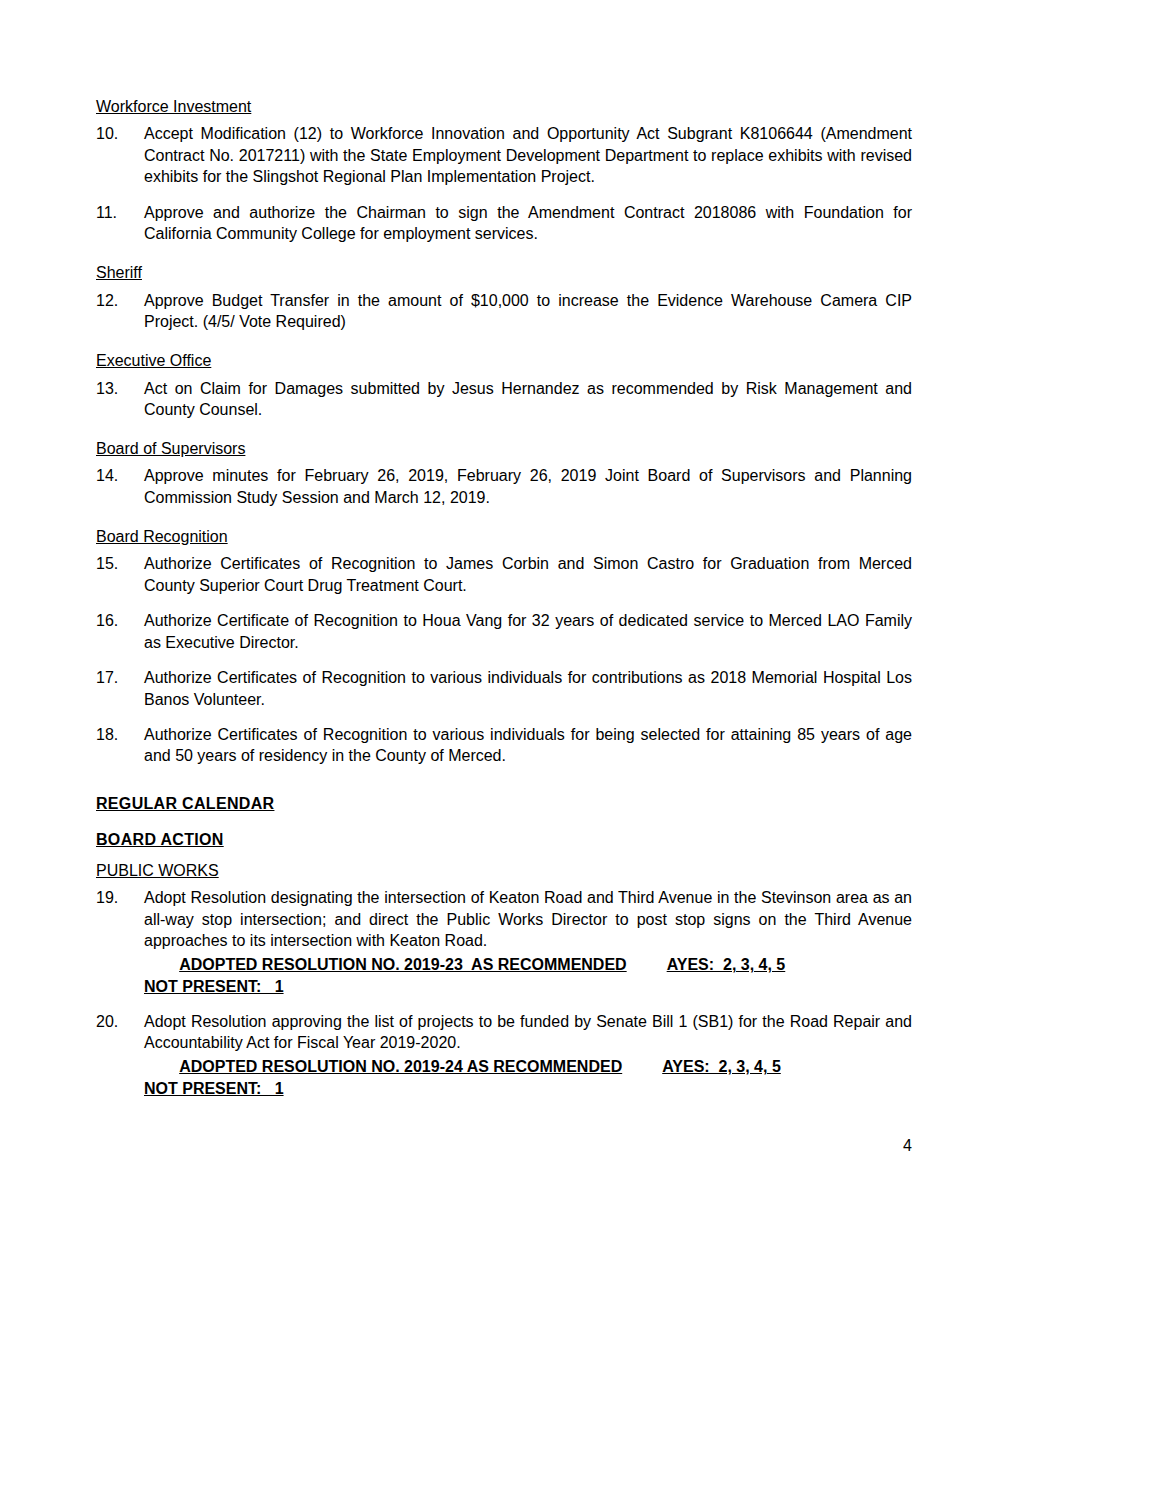Workforce Investment
10. Accept Modification (12) to Workforce Innovation and Opportunity Act Subgrant K8106644 (Amendment Contract No. 2017211) with the State Employment Development Department to replace exhibits with revised exhibits for the Slingshot Regional Plan Implementation Project.
11. Approve and authorize the Chairman to sign the Amendment Contract 2018086 with Foundation for California Community College for employment services.
Sheriff
12. Approve Budget Transfer in the amount of $10,000 to increase the Evidence Warehouse Camera CIP Project. (4/5/ Vote Required)
Executive Office
13. Act on Claim for Damages submitted by Jesus Hernandez as recommended by Risk Management and County Counsel.
Board of Supervisors
14. Approve minutes for February 26, 2019, February 26, 2019 Joint Board of Supervisors and Planning Commission Study Session and March 12, 2019.
Board Recognition
15. Authorize Certificates of Recognition to James Corbin and Simon Castro for Graduation from Merced County Superior Court Drug Treatment Court.
16. Authorize Certificate of Recognition to Houa Vang for 32 years of dedicated service to Merced LAO Family as Executive Director.
17. Authorize Certificates of Recognition to various individuals for contributions as 2018 Memorial Hospital Los Banos Volunteer.
18. Authorize Certificates of Recognition to various individuals for being selected for attaining 85 years of age and 50 years of residency in the County of Merced.
REGULAR CALENDAR
BOARD ACTION
PUBLIC WORKS
19. Adopt Resolution designating the intersection of Keaton Road and Third Avenue in the Stevinson area as an all-way stop intersection; and direct the Public Works Director to post stop signs on the Third Avenue approaches to its intersection with Keaton Road. ADOPTED RESOLUTION NO. 2019-23 AS RECOMMENDEDAYES: 2, 3, 4, 5 NOT PRESENT: 1
20. Adopt Resolution approving the list of projects to be funded by Senate Bill 1 (SB1) for the Road Repair and Accountability Act for Fiscal Year 2019-2020. ADOPTED RESOLUTION NO. 2019-24 AS RECOMMENDEDAYES: 2, 3, 4, 5 NOT PRESENT: 1
4